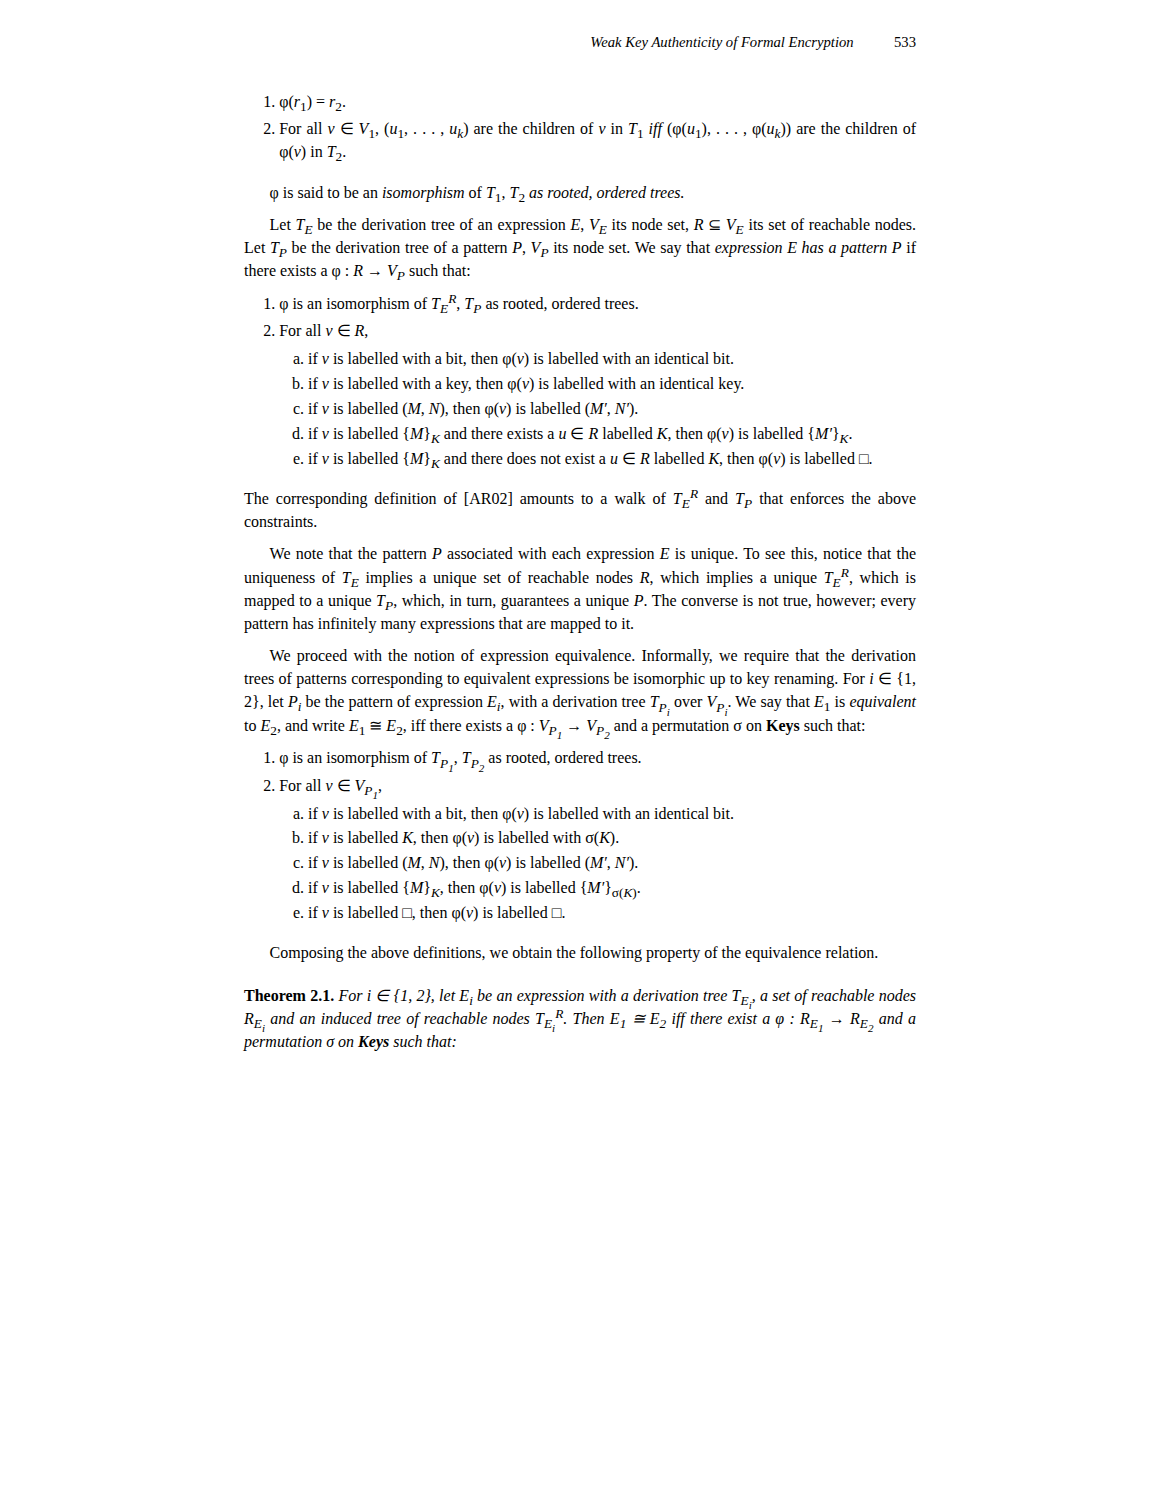Weak Key Authenticity of Formal Encryption 533
φ(r1) = r2.
For all v ∈ V1, (u1, . . . , uk) are the children of v in T1 iff (φ(u1), . . . , φ(uk)) are the children of φ(v) in T2.
φ is said to be an isomorphism of T1, T2 as rooted, ordered trees.
Let TE be the derivation tree of an expression E, VE its node set, R ⊆ VE its set of reachable nodes. Let TP be the derivation tree of a pattern P, VP its node set. We say that expression E has a pattern P if there exists a φ : R → VP such that:
φ is an isomorphism of TER, TP as rooted, ordered trees.
For all v ∈ R,
if v is labelled with a bit, then φ(v) is labelled with an identical bit.
if v is labelled with a key, then φ(v) is labelled with an identical key.
if v is labelled (M, N), then φ(v) is labelled (M′, N′).
if v is labelled {M}K and there exists a u ∈ R labelled K, then φ(v) is labelled {M′}K.
if v is labelled {M}K and there does not exist a u ∈ R labelled K, then φ(v) is labelled □.
The corresponding definition of [AR02] amounts to a walk of TER and TP that enforces the above constraints.
We note that the pattern P associated with each expression E is unique. To see this, notice that the uniqueness of TE implies a unique set of reachable nodes R, which implies a unique TER, which is mapped to a unique TP, which, in turn, guarantees a unique P. The converse is not true, however; every pattern has infinitely many expressions that are mapped to it.
We proceed with the notion of expression equivalence. Informally, we require that the derivation trees of patterns corresponding to equivalent expressions be isomorphic up to key renaming. For i ∈ {1, 2}, let Pi be the pattern of expression Ei, with a derivation tree TPi over VPi. We say that E1 is equivalent to E2, and write E1 ≅ E2, iff there exists a φ : VP1 → VP2 and a permutation σ on Keys such that:
φ is an isomorphism of TP1, TP2 as rooted, ordered trees.
For all v ∈ VP1,
if v is labelled with a bit, then φ(v) is labelled with an identical bit.
if v is labelled K, then φ(v) is labelled with σ(K).
if v is labelled (M, N), then φ(v) is labelled (M′, N′).
if v is labelled {M}K, then φ(v) is labelled {M′}σ(K).
if v is labelled □, then φ(v) is labelled □.
Composing the above definitions, we obtain the following property of the equivalence relation.
Theorem 2.1. For i ∈ {1, 2}, let Ei be an expression with a derivation tree TEi, a set of reachable nodes REi and an induced tree of reachable nodes TEiR. Then E1 ≅ E2 iff there exist a φ : RE1 → RE2 and a permutation σ on Keys such that: